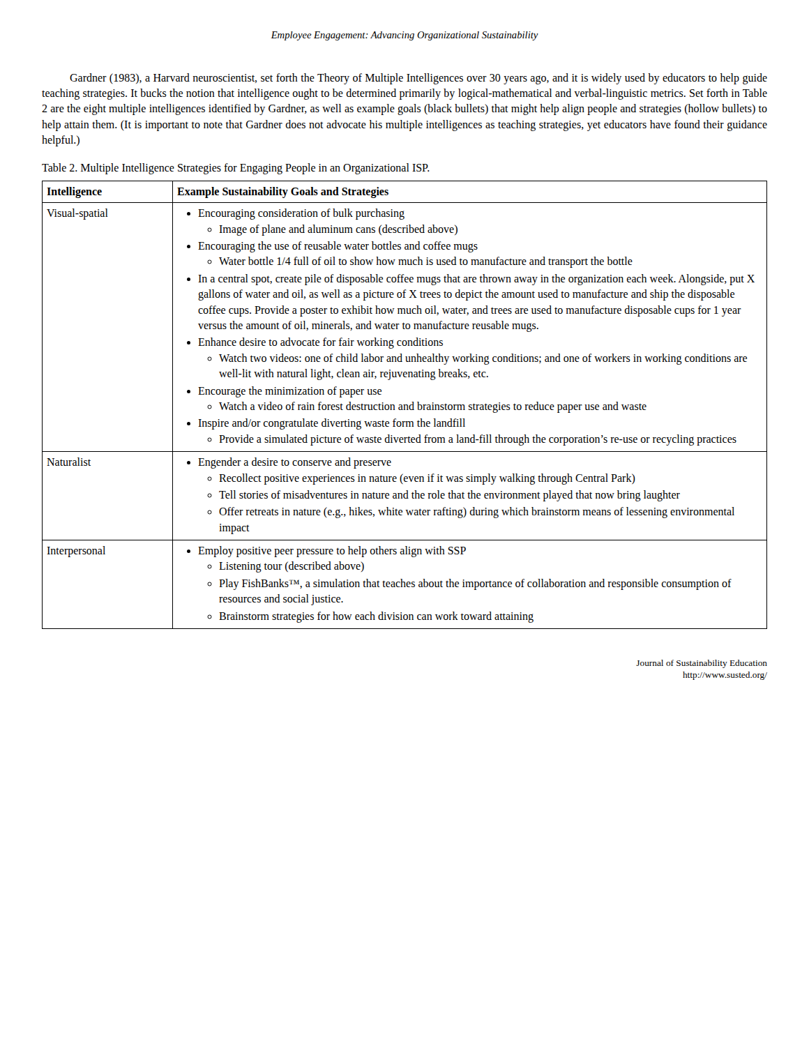Employee Engagement: Advancing Organizational Sustainability
Gardner (1983), a Harvard neuroscientist, set forth the Theory of Multiple Intelligences over 30 years ago, and it is widely used by educators to help guide teaching strategies. It bucks the notion that intelligence ought to be determined primarily by logical-mathematical and verbal-linguistic metrics. Set forth in Table 2 are the eight multiple intelligences identified by Gardner, as well as example goals (black bullets) that might help align people and strategies (hollow bullets) to help attain them. (It is important to note that Gardner does not advocate his multiple intelligences as teaching strategies, yet educators have found their guidance helpful.)
Table 2. Multiple Intelligence Strategies for Engaging People in an Organizational ISP.
| Intelligence | Example Sustainability Goals and Strategies |
| --- | --- |
| Visual-spatial | Encouraging consideration of bulk purchasing Image of plane and aluminum cans (described above) Encouraging the use of reusable water bottles and coffee mugs Water bottle 1/4 full of oil to show how much is used to manufacture and transport the bottle In a central spot, create pile of disposable coffee mugs that are thrown away in the organization each week. Alongside, put X gallons of water and oil, as well as a picture of X trees to depict the amount used to manufacture and ship the disposable coffee cups. Provide a poster to exhibit how much oil, water, and trees are used to manufacture disposable cups for 1 year versus the amount of oil, minerals, and water to manufacture reusable mugs. Enhance desire to advocate for fair working conditions Watch two videos: one of child labor and unhealthy working conditions; and one of workers in working conditions are well-lit with natural light, clean air, rejuvenating breaks, etc. Encourage the minimization of paper use Watch a video of rain forest destruction and brainstorm strategies to reduce paper use and waste Inspire and/or congratulate diverting waste form the landfill Provide a simulated picture of waste diverted from a land-fill through the corporation’s re-use or recycling practices |
| Naturalist | Engender a desire to conserve and preserve Recollect positive experiences in nature (even if it was simply walking through Central Park) Tell stories of misadventures in nature and the role that the environment played that now bring laughter Offer retreats in nature (e.g., hikes, white water rafting) during which brainstorm means of lessening environmental impact |
| Interpersonal | Employ positive peer pressure to help others align with SSP Listening tour (described above) Play FishBanks™, a simulation that teaches about the importance of collaboration and responsible consumption of resources and social justice. Brainstorm strategies for how each division can work toward attaining |
Journal of Sustainability Education
http://www.susted.org/